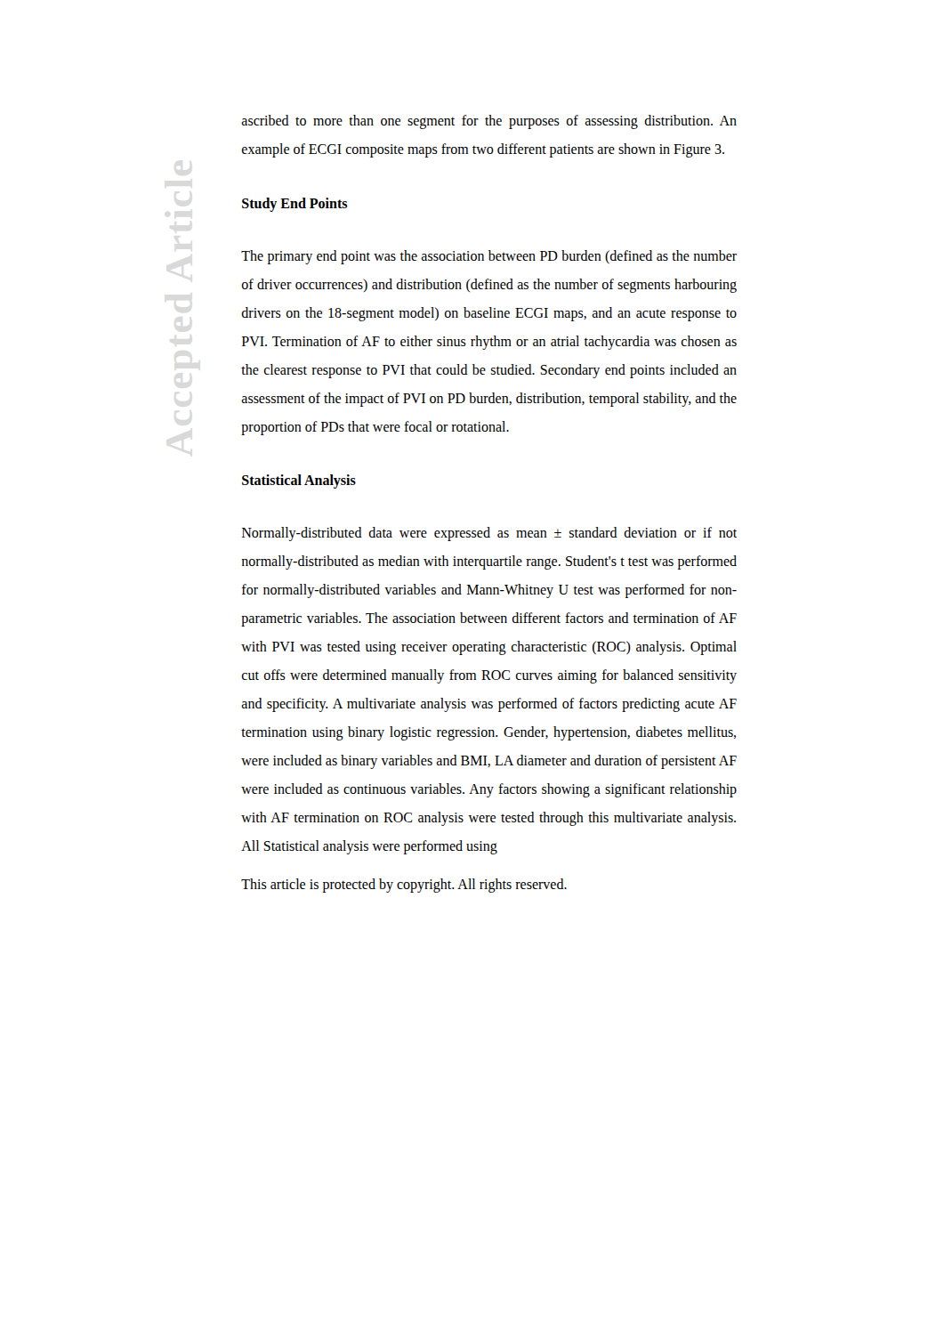Accepted Article
ascribed to more than one segment for the purposes of assessing distribution. An example of ECGI composite maps from two different patients are shown in Figure 3.
Study End Points
The primary end point was the association between PD burden (defined as the number of driver occurrences) and distribution (defined as the number of segments harbouring drivers on the 18-segment model) on baseline ECGI maps, and an acute response to PVI. Termination of AF to either sinus rhythm or an atrial tachycardia was chosen as the clearest response to PVI that could be studied. Secondary end points included an assessment of the impact of PVI on PD burden, distribution, temporal stability, and the proportion of PDs that were focal or rotational.
Statistical Analysis
Normally-distributed data were expressed as mean ± standard deviation or if not normally-distributed as median with interquartile range. Student's t test was performed for normally-distributed variables and Mann-Whitney U test was performed for non-parametric variables. The association between different factors and termination of AF with PVI was tested using receiver operating characteristic (ROC) analysis. Optimal cut offs were determined manually from ROC curves aiming for balanced sensitivity and specificity. A multivariate analysis was performed of factors predicting acute AF termination using binary logistic regression. Gender, hypertension, diabetes mellitus, were included as binary variables and BMI, LA diameter and duration of persistent AF were included as continuous variables. Any factors showing a significant relationship with AF termination on ROC analysis were tested through this multivariate analysis. All Statistical analysis were performed using
This article is protected by copyright. All rights reserved.